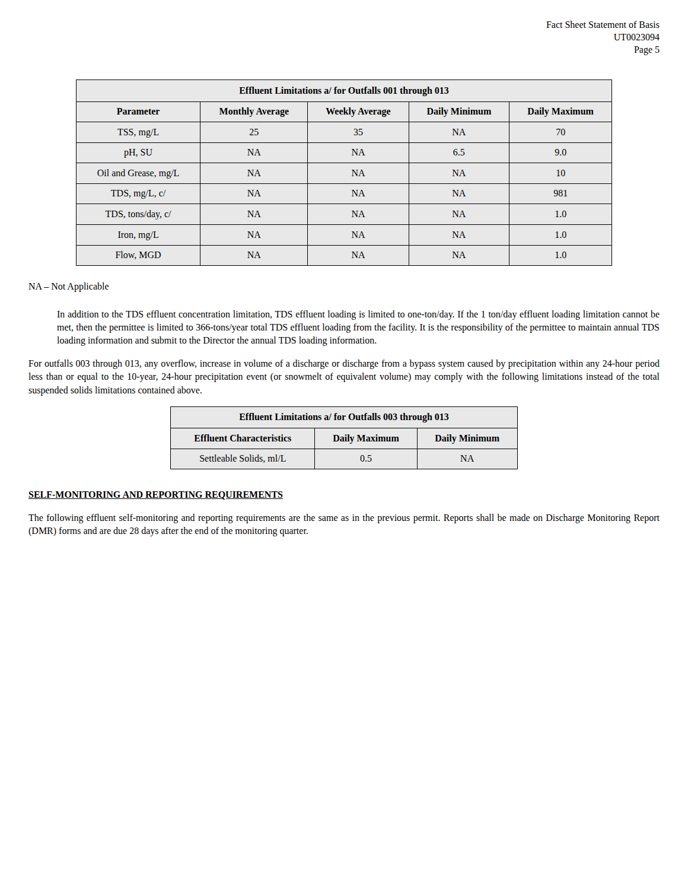Fact Sheet Statement of Basis
UT0023094
Page 5
Effluent Limitations a/ for Outfalls 001 through 013
| Parameter | Monthly Average | Weekly Average | Daily Minimum | Daily Maximum |
| --- | --- | --- | --- | --- |
| TSS, mg/L | 25 | 35 | NA | 70 |
| pH, SU | NA | NA | 6.5 | 9.0 |
| Oil and Grease, mg/L | NA | NA | NA | 10 |
| TDS, mg/L, c/ | NA | NA | NA | 981 |
| TDS, tons/day, c/ | NA | NA | NA | 1.0 |
| Iron, mg/L | NA | NA | NA | 1.0 |
| Flow, MGD | NA | NA | NA | 1.0 |
NA – Not Applicable
In addition to the TDS effluent concentration limitation, TDS effluent loading is limited to one-ton/day. If the 1 ton/day effluent loading limitation cannot be met, then the permittee is limited to 366-tons/year total TDS effluent loading from the facility. It is the responsibility of the permittee to maintain annual TDS loading information and submit to the Director the annual TDS loading information.
For outfalls 003 through 013, any overflow, increase in volume of a discharge or discharge from a bypass system caused by precipitation within any 24-hour period less than or equal to the 10-year, 24-hour precipitation event (or snowmelt of equivalent volume) may comply with the following limitations instead of the total suspended solids limitations contained above.
Effluent Limitations a/ for Outfalls 003 through 013
| Effluent Characteristics | Daily Maximum | Daily Minimum |
| --- | --- | --- |
| Settleable Solids, ml/L | 0.5 | NA |
SELF-MONITORING AND REPORTING REQUIREMENTS
The following effluent self-monitoring and reporting requirements are the same as in the previous permit. Reports shall be made on Discharge Monitoring Report (DMR) forms and are due 28 days after the end of the monitoring quarter.